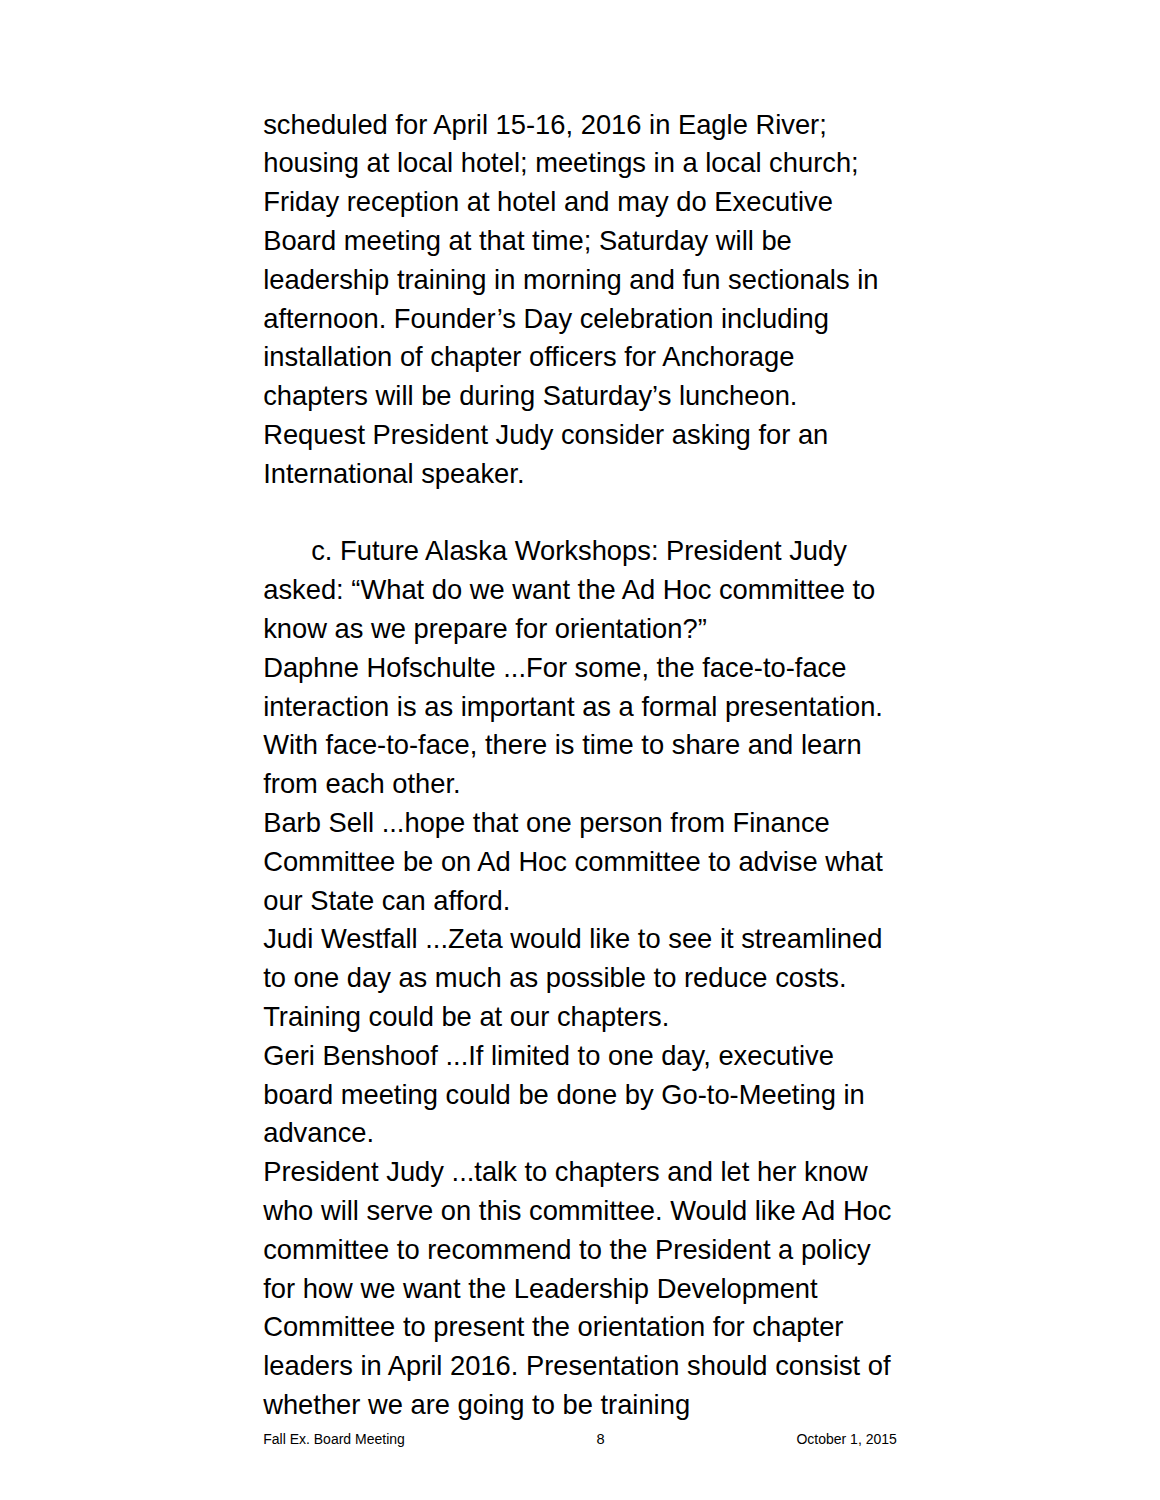scheduled for April 15-16, 2016 in Eagle River; housing at local hotel; meetings in a local church; Friday reception at hotel and may do Executive Board meeting at that time; Saturday will be leadership training in morning and fun sectionals in afternoon. Founder’s Day celebration including installation of chapter officers for Anchorage chapters will be during Saturday’s luncheon. Request President Judy consider asking for an International speaker.
c. Future Alaska Workshops: President Judy asked: “What do we want the Ad Hoc committee to know as we prepare for orientation?”
Daphne Hofschulte ...For some, the face-to-face interaction is as important as a formal presentation. With face-to-face, there is time to share and learn from each other.
Barb Sell ...hope that one person from Finance Committee be on Ad Hoc committee to advise what our State can afford.
Judi Westfall ...Zeta would like to see it streamlined to one day as much as possible to reduce costs. Training could be at our chapters.
Geri Benshoof ...If limited to one day, executive board meeting could be done by Go-to-Meeting in advance.
President Judy ...talk to chapters and let her know who will serve on this committee. Would like Ad Hoc committee to recommend to the President a policy for how we want the Leadership Development Committee to present the orientation for chapter leaders in April 2016. Presentation should consist of whether we are going to be training
Fall Ex. Board Meeting October 1, 2015
8